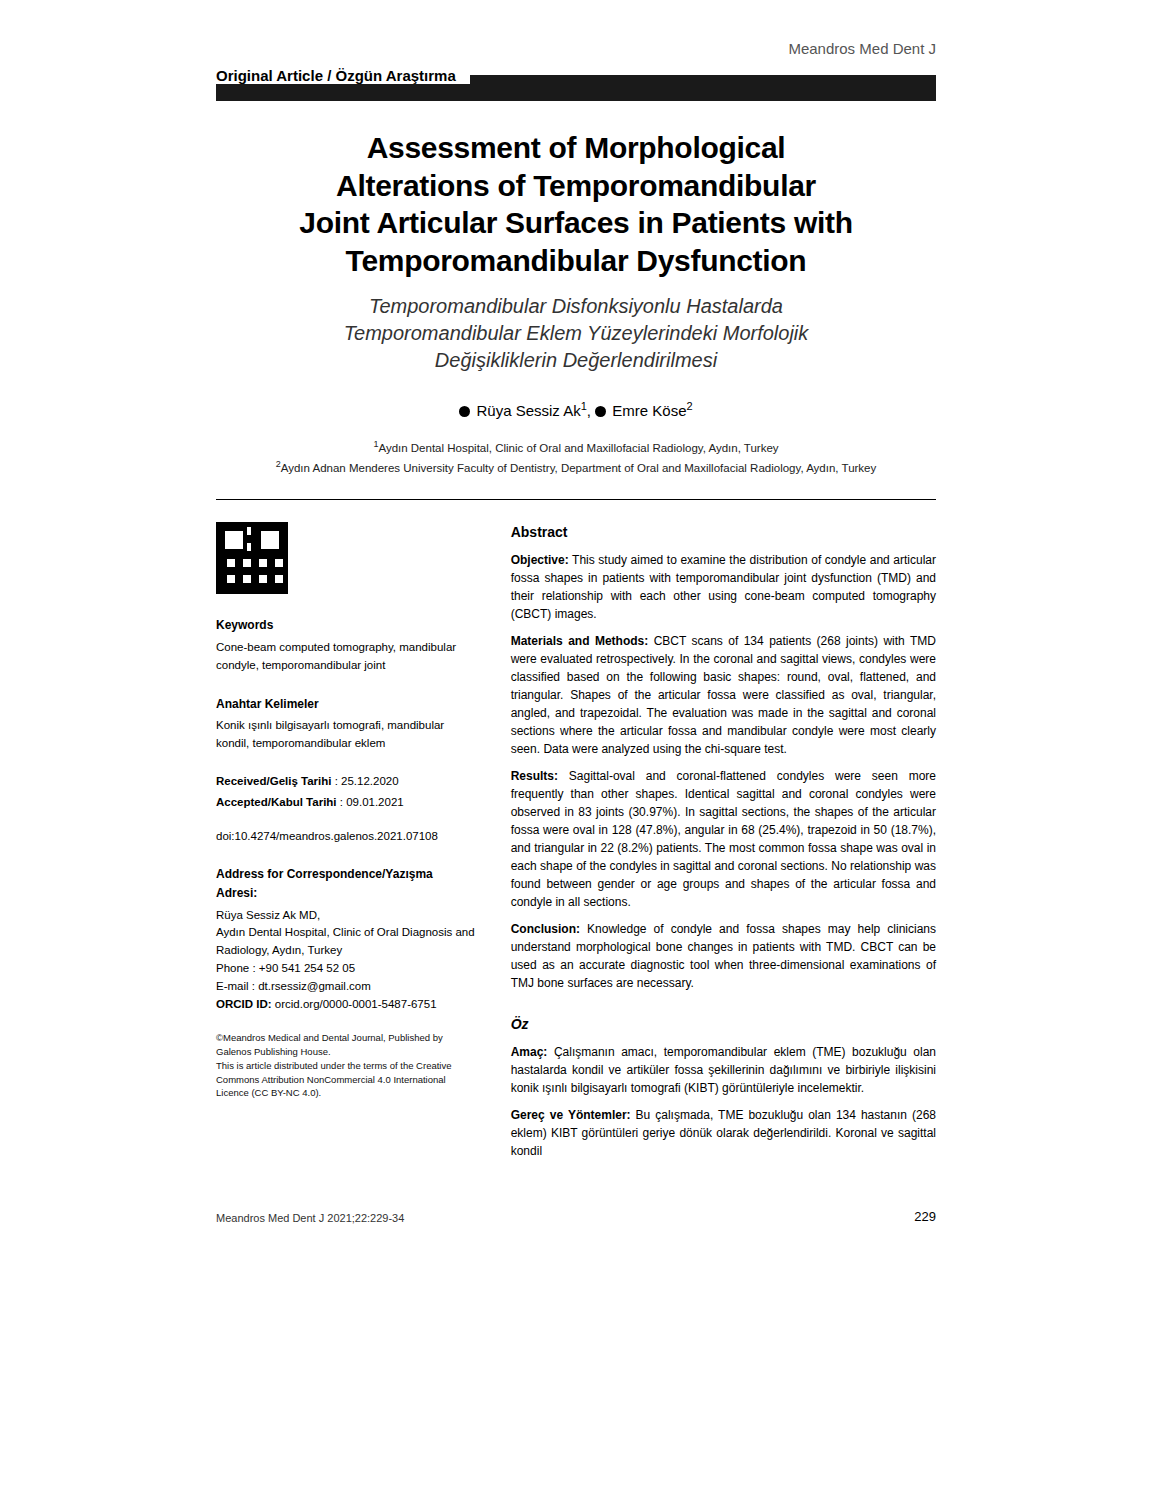Meandros Med Dent J
Original Article / Özgün Araştırma
Assessment of Morphological
Alterations of Temporomandibular
Joint Articular Surfaces in Patients with
Temporomandibular Dysfunction
Temporomandibular Disfonksiyonlu Hastalarda
Temporomandibular Eklem Yüzeylerindeki Morfolojik
Değişikliklerin Değerlendirilmesi
Rüya Sessiz Ak1, Emre Köse2
1Aydın Dental Hospital, Clinic of Oral and Maxillofacial Radiology, Aydın, Turkey
2Aydın Adnan Menderes University Faculty of Dentistry, Department of Oral and Maxillofacial Radiology, Aydın, Turkey
Keywords
Cone-beam computed tomography, mandibular condyle, temporomandibular joint
Anahtar Kelimeler
Konik ışınlı bilgisayarlı tomografi, mandibular kondil, temporomandibular eklem
Received/Geliş Tarihi : 25.12.2020
Accepted/Kabul Tarihi : 09.01.2021
doi:10.4274/meandros.galenos.2021.07108
Address for Correspondence/Yazışma Adresi:
Rüya Sessiz Ak MD,
Aydın Dental Hospital, Clinic of Oral Diagnosis and Radiology, Aydın, Turkey
Phone : +90 541 254 52 05
E-mail : dt.rsessiz@gmail.com
ORCID ID: orcid.org/0000-0001-5487-6751
©Meandros Medical and Dental Journal, Published by Galenos Publishing House.
This is article distributed under the terms of the Creative Commons Attribution NonCommercial 4.0 International Licence (CC BY-NC 4.0).
Abstract
Objective: This study aimed to examine the distribution of condyle and articular fossa shapes in patients with temporomandibular joint dysfunction (TMD) and their relationship with each other using cone-beam computed tomography (CBCT) images.
Materials and Methods: CBCT scans of 134 patients (268 joints) with TMD were evaluated retrospectively. In the coronal and sagittal views, condyles were classified based on the following basic shapes: round, oval, flattened, and triangular. Shapes of the articular fossa were classified as oval, triangular, angled, and trapezoidal. The evaluation was made in the sagittal and coronal sections where the articular fossa and mandibular condyle were most clearly seen. Data were analyzed using the chi-square test.
Results: Sagittal-oval and coronal-flattened condyles were seen more frequently than other shapes. Identical sagittal and coronal condyles were observed in 83 joints (30.97%). In sagittal sections, the shapes of the articular fossa were oval in 128 (47.8%), angular in 68 (25.4%), trapezoid in 50 (18.7%), and triangular in 22 (8.2%) patients. The most common fossa shape was oval in each shape of the condyles in sagittal and coronal sections. No relationship was found between gender or age groups and shapes of the articular fossa and condyle in all sections.
Conclusion: Knowledge of condyle and fossa shapes may help clinicians understand morphological bone changes in patients with TMD. CBCT can be used as an accurate diagnostic tool when three-dimensional examinations of TMJ bone surfaces are necessary.
Öz
Amaç: Çalışmanın amacı, temporomandibular eklem (TME) bozukluğu olan hastalarda kondil ve artiküler fossa şekillerinin dağılımını ve birbiriyle ilişkisini konik ışınlı bilgisayarlı tomografi (KIBT) görüntüleriyle incelemektir.
Gereç ve Yöntemler: Bu çalışmada, TME bozukluğu olan 134 hastanın (268 eklem) KIBT görüntüleri geriye dönük olarak değerlendirildi. Koronal ve sagittal kondil
Meandros Med Dent J 2021;22:229-34
229